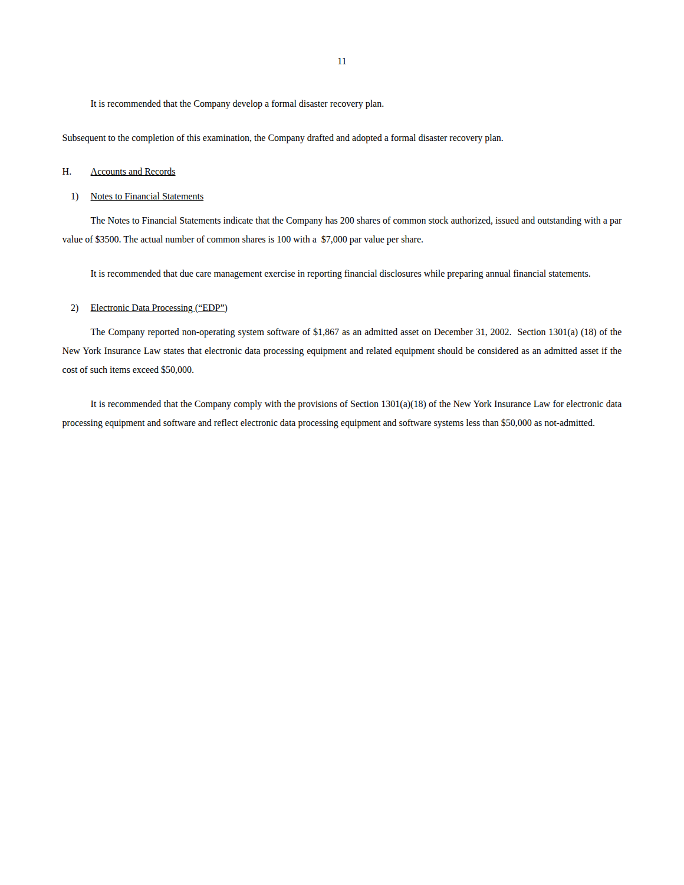11
It is recommended that the Company develop a formal disaster recovery plan.
Subsequent to the completion of this examination, the Company drafted and adopted a formal disaster recovery plan.
H. Accounts and Records
1) Notes to Financial Statements
The Notes to Financial Statements indicate that the Company has 200 shares of common stock authorized, issued and outstanding with a par value of $3500. The actual number of common shares is 100 with a $7,000 par value per share.
It is recommended that due care management exercise in reporting financial disclosures while preparing annual financial statements.
2) Electronic Data Processing (“EDP”)
The Company reported non-operating system software of $1,867 as an admitted asset on December 31, 2002. Section 1301(a) (18) of the New York Insurance Law states that electronic data processing equipment and related equipment should be considered as an admitted asset if the cost of such items exceed $50,000.
It is recommended that the Company comply with the provisions of Section 1301(a)(18) of the New York Insurance Law for electronic data processing equipment and software and reflect electronic data processing equipment and software systems less than $50,000 as not-admitted.